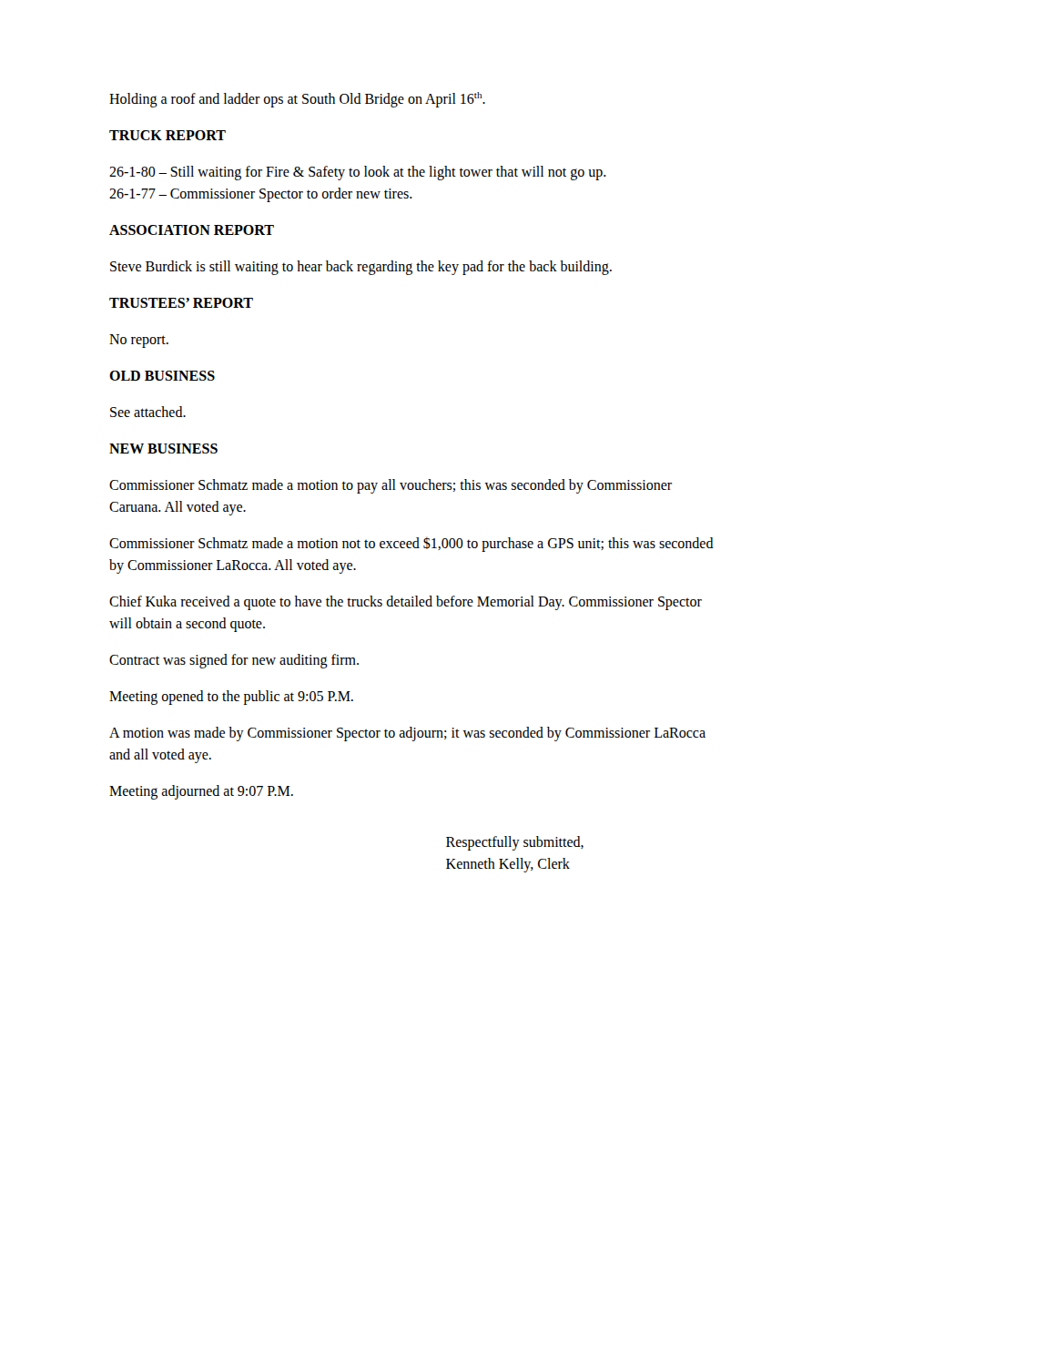Holding a roof and ladder ops at South Old Bridge on April 16th.
TRUCK REPORT
26-1-80 – Still waiting for Fire & Safety to look at the light tower that will not go up.
26-1-77 – Commissioner Spector to order new tires.
ASSOCIATION REPORT
Steve Burdick is still waiting to hear back regarding the key pad for the back building.
TRUSTEES’ REPORT
No report.
OLD BUSINESS
See attached.
NEW BUSINESS
Commissioner Schmatz made a motion to pay all vouchers; this was seconded by Commissioner Caruana. All voted aye.
Commissioner Schmatz made a motion not to exceed $1,000 to purchase a GPS unit; this was seconded by Commissioner LaRocca. All voted aye.
Chief Kuka received a quote to have the trucks detailed before Memorial Day. Commissioner Spector will obtain a second quote.
Contract was signed for new auditing firm.
Meeting opened to the public at 9:05 P.M.
A motion was made by Commissioner Spector to adjourn; it was seconded by Commissioner LaRocca and all voted aye.
Meeting adjourned at 9:07 P.M.
Respectfully submitted,
Kenneth Kelly, Clerk